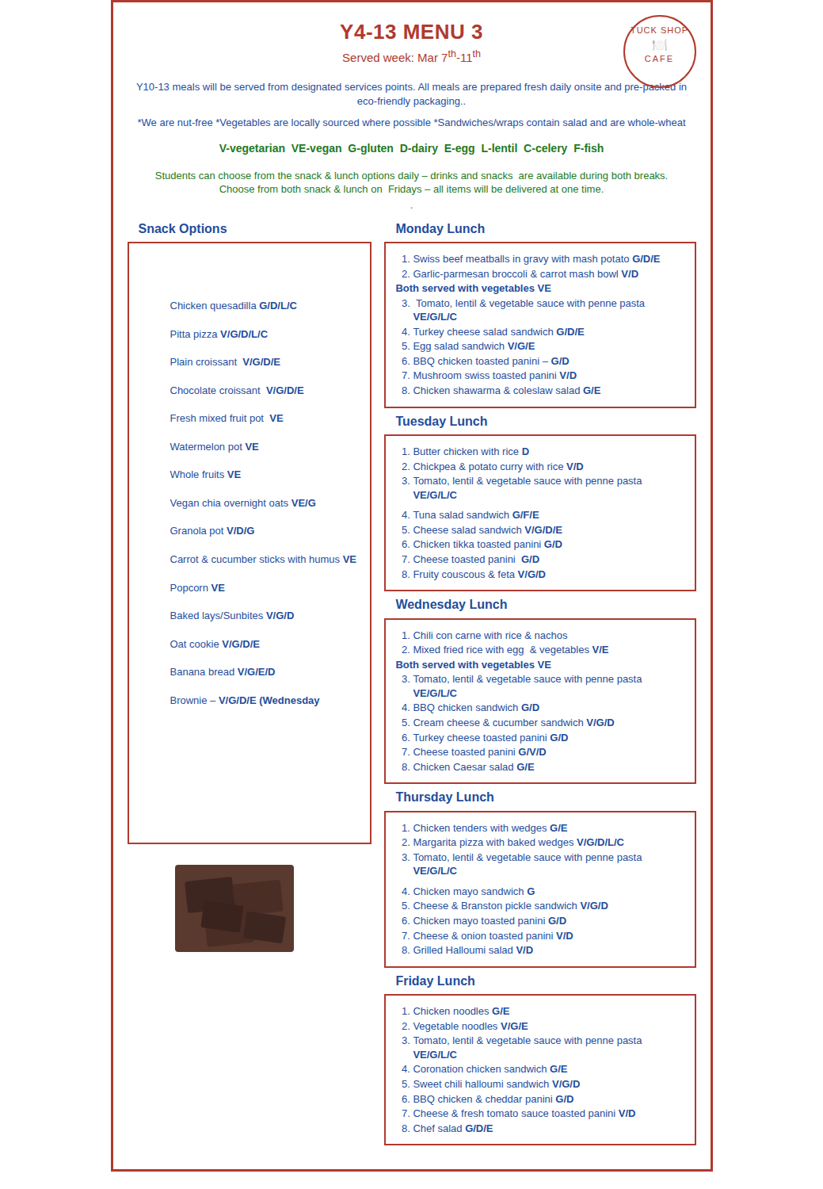TUCK SHOP 🍽️ CAFE
Y4-13 MENU 3
Served week: Mar 7th-11th
Y10-13 meals will be served from designated services points. All meals are prepared fresh daily onsite and pre-packed in eco-friendly packaging..
*We are nut-free *Vegetables are locally sourced where possible *Sandwiches/wraps contain salad and are whole-wheat
V-vegetarian VE-vegan G-gluten D-dairy E-egg L-lentil C-celery F-fish
Students can choose from the snack & lunch options daily – drinks and snacks are available during both breaks. Choose from both snack & lunch on Fridays – all items will be delivered at one time.
.
Snack Options
Chicken quesadilla G/D/L/C
Pitta pizza V/G/D/L/C
Plain croissant V/G/D/E
Chocolate croissant V/G/D/E
Fresh mixed fruit pot VE
Watermelon pot VE
Whole fruits VE
Vegan chia overnight oats VE/G
Granola pot V/D/G
Carrot & cucumber sticks with humus VE
Popcorn VE
Baked lays/Sunbites V/G/D
Oat cookie V/G/D/E
Banana bread V/G/E/D
Brownie – V/G/D/E (Wednesday
Monday Lunch
Swiss beef meatballs in gravy with mash potato G/D/E
Garlic-parmesan broccoli & carrot mash bowl V/D
Both served with vegetables VE
Tomato, lentil & vegetable sauce with penne pasta VE/G/L/C
Turkey cheese salad sandwich G/D/E
Egg salad sandwich V/G/E
BBQ chicken toasted panini – G/D
Mushroom swiss toasted panini V/D
Chicken shawarma & coleslaw salad G/E
Tuesday Lunch
Butter chicken with rice D
Chickpea & potato curry with rice V/D
Tomato, lentil & vegetable sauce with penne pasta VE/G/L/C
Tuna salad sandwich G/F/E
Cheese salad sandwich V/G/D/E
Chicken tikka toasted panini G/D
Cheese toasted panini G/D
Fruity couscous & feta V/G/D
Wednesday Lunch
Chili con carne with rice & nachos
Mixed fried rice with egg & vegetables V/E
Both served with vegetables VE
Tomato, lentil & vegetable sauce with penne pasta VE/G/L/C
BBQ chicken sandwich G/D
Cream cheese & cucumber sandwich V/G/D
Turkey cheese toasted panini G/D
Cheese toasted panini G/V/D
Chicken Caesar salad G/E
Thursday Lunch
Chicken tenders with wedges G/E
Margarita pizza with baked wedges V/G/D/L/C
Tomato, lentil & vegetable sauce with penne pasta VE/G/L/C
Chicken mayo sandwich G
Cheese & Branston pickle sandwich V/G/D
Chicken mayo toasted panini G/D
Cheese & onion toasted panini V/D
Grilled Halloumi salad V/D
Friday Lunch
Chicken noodles G/E
Vegetable noodles V/G/E
Tomato, lentil & vegetable sauce with penne pasta VE/G/L/C
Coronation chicken sandwich G/E
Sweet chili halloumi sandwich V/G/D
BBQ chicken & cheddar panini G/D
Cheese & fresh tomato sauce toasted panini V/D
Chef salad G/D/E